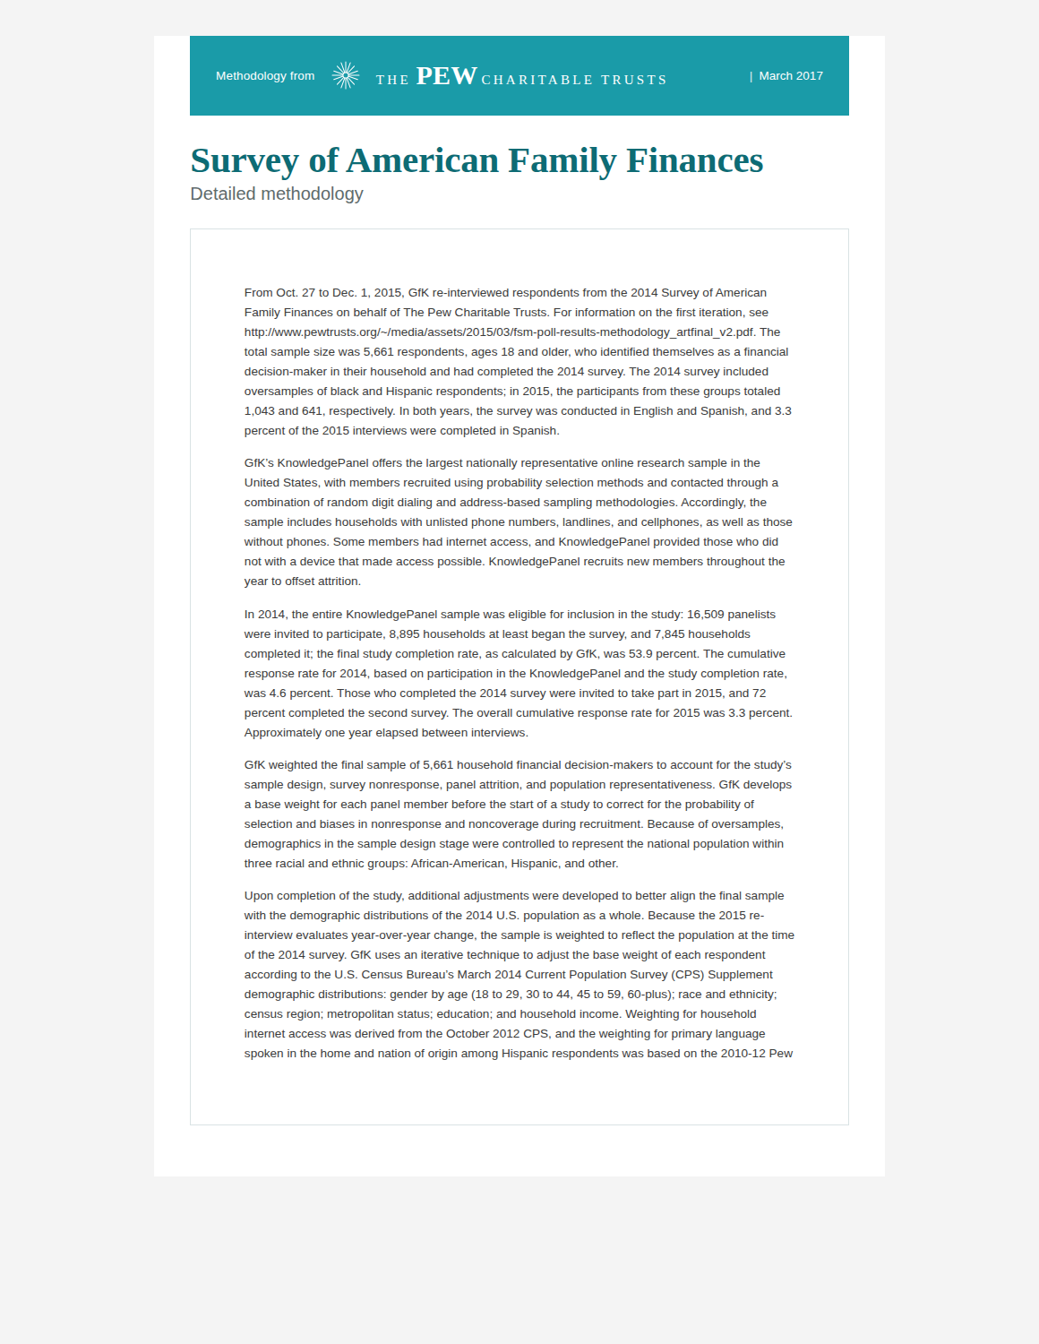Methodology from The PEW Charitable Trusts | March 2017
Survey of American Family Finances
Detailed methodology
From Oct. 27 to Dec. 1, 2015, GfK re-interviewed respondents from the 2014 Survey of American Family Finances on behalf of The Pew Charitable Trusts. For information on the first iteration, see http://www.pewtrusts.org/~/media/assets/2015/03/fsm-poll-results-methodology_artfinal_v2.pdf. The total sample size was 5,661 respondents, ages 18 and older, who identified themselves as a financial decision-maker in their household and had completed the 2014 survey. The 2014 survey included oversamples of black and Hispanic respondents; in 2015, the participants from these groups totaled 1,043 and 641, respectively. In both years, the survey was conducted in English and Spanish, and 3.3 percent of the 2015 interviews were completed in Spanish.
GfK’s KnowledgePanel offers the largest nationally representative online research sample in the United States, with members recruited using probability selection methods and contacted through a combination of random digit dialing and address-based sampling methodologies. Accordingly, the sample includes households with unlisted phone numbers, landlines, and cellphones, as well as those without phones. Some members had internet access, and KnowledgePanel provided those who did not with a device that made access possible. KnowledgePanel recruits new members throughout the year to offset attrition.
In 2014, the entire KnowledgePanel sample was eligible for inclusion in the study: 16,509 panelists were invited to participate, 8,895 households at least began the survey, and 7,845 households completed it; the final study completion rate, as calculated by GfK, was 53.9 percent. The cumulative response rate for 2014, based on participation in the KnowledgePanel and the study completion rate, was 4.6 percent. Those who completed the 2014 survey were invited to take part in 2015, and 72 percent completed the second survey. The overall cumulative response rate for 2015 was 3.3 percent. Approximately one year elapsed between interviews.
GfK weighted the final sample of 5,661 household financial decision-makers to account for the study’s sample design, survey nonresponse, panel attrition, and population representativeness. GfK develops a base weight for each panel member before the start of a study to correct for the probability of selection and biases in nonresponse and noncoverage during recruitment. Because of oversamples, demographics in the sample design stage were controlled to represent the national population within three racial and ethnic groups: African-American, Hispanic, and other.
Upon completion of the study, additional adjustments were developed to better align the final sample with the demographic distributions of the 2014 U.S. population as a whole. Because the 2015 re-interview evaluates year-over-year change, the sample is weighted to reflect the population at the time of the 2014 survey. GfK uses an iterative technique to adjust the base weight of each respondent according to the U.S. Census Bureau’s March 2014 Current Population Survey (CPS) Supplement demographic distributions: gender by age (18 to 29, 30 to 44, 45 to 59, 60-plus); race and ethnicity; census region; metropolitan status; education; and household income. Weighting for household internet access was derived from the October 2012 CPS, and the weighting for primary language spoken in the home and nation of origin among Hispanic respondents was based on the 2010-12 Pew